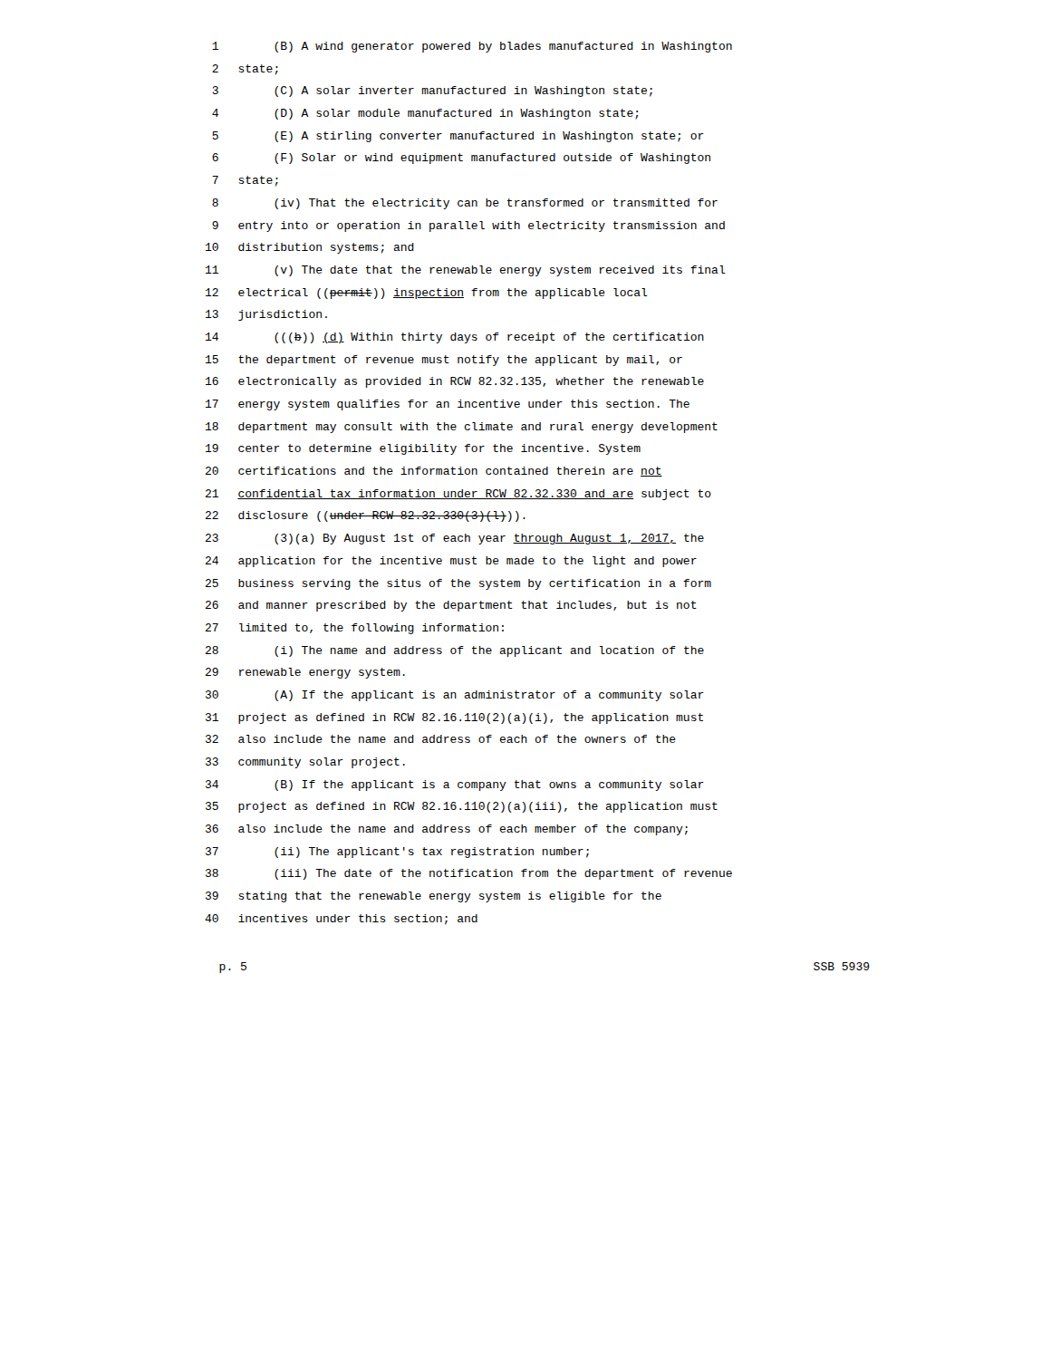1 (B) A wind generator powered by blades manufactured in Washington
2 state;
3 (C) A solar inverter manufactured in Washington state;
4 (D) A solar module manufactured in Washington state;
5 (E) A stirling converter manufactured in Washington state; or
6 (F) Solar or wind equipment manufactured outside of Washington
7 state;
8 (iv) That the electricity can be transformed or transmitted for
9 entry into or operation in parallel with electricity transmission and
10 distribution systems; and
11 (v) The date that the renewable energy system received its final
12 electrical ((permit)) inspection from the applicable local
13 jurisdiction.
14 (((b)) (d) Within thirty days of receipt of the certification
15 the department of revenue must notify the applicant by mail, or
16 electronically as provided in RCW 82.32.135, whether the renewable
17 energy system qualifies for an incentive under this section. The
18 department may consult with the climate and rural energy development
19 center to determine eligibility for the incentive. System
20 certifications and the information contained therein are not
21 confidential tax information under RCW 82.32.330 and are subject to
22 disclosure ((under RCW 82.32.330(3)(l))).
23 (3)(a) By August 1st of each year through August 1, 2017, the
24 application for the incentive must be made to the light and power
25 business serving the situs of the system by certification in a form
26 and manner prescribed by the department that includes, but is not
27 limited to, the following information:
28 (i) The name and address of the applicant and location of the
29 renewable energy system.
30 (A) If the applicant is an administrator of a community solar
31 project as defined in RCW 82.16.110(2)(a)(i), the application must
32 also include the name and address of each of the owners of the
33 community solar project.
34 (B) If the applicant is a company that owns a community solar
35 project as defined in RCW 82.16.110(2)(a)(iii), the application must
36 also include the name and address of each member of the company;
37 (ii) The applicant's tax registration number;
38 (iii) The date of the notification from the department of revenue
39 stating that the renewable energy system is eligible for the
40 incentives under this section; and
p. 5 SSB 5939